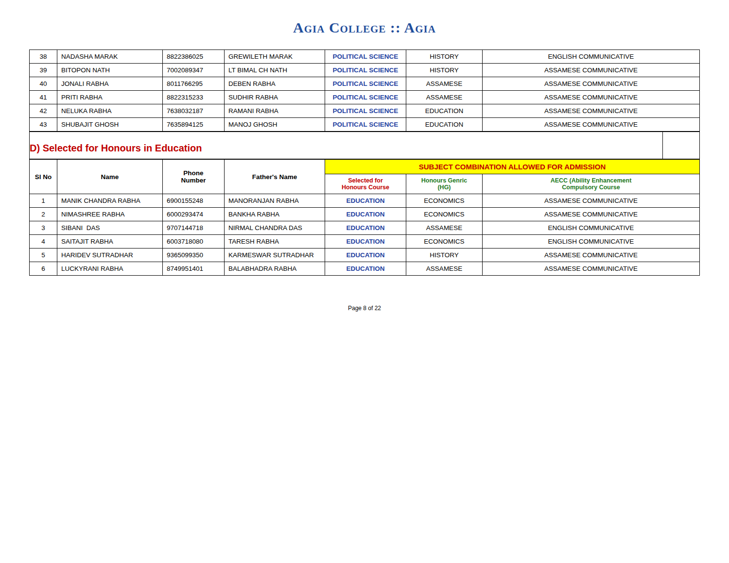Agia College :: Agia
| 38 | NADASHA MARAK | 8822386025 | GREWILETH MARAK | POLITICAL SCIENCE | HISTORY | ENGLISH COMMUNICATIVE |
| 39 | BITOPON NATH | 7002089347 | LT BIMAL CH NATH | POLITICAL SCIENCE | HISTORY | ASSAMESE COMMUNICATIVE |
| 40 | JONALI RABHA | 8011766295 | DEBEN RABHA | POLITICAL SCIENCE | ASSAMESE | ASSAMESE COMMUNICATIVE |
| 41 | PRITI RABHA | 8822315233 | SUDHIR RABHA | POLITICAL SCIENCE | ASSAMESE | ASSAMESE COMMUNICATIVE |
| 42 | NELUKA RABHA | 7638032187 | RAMANI RABHA | POLITICAL SCIENCE | EDUCATION | ASSAMESE COMMUNICATIVE |
| 43 | SHUBAJIT GHOSH | 7635894125 | MANOJ GHOSH | POLITICAL SCIENCE | EDUCATION | ASSAMESE COMMUNICATIVE |
| D) Selected for Honours in Education | |
| Sl No | Name | Phone Number | Father's Name | SUBJECT COMBINATION ALLOWED FOR ADMISSION |
| --- | --- | --- | --- | --- |
| Selected for Honours Course | Honours Genric (HG) | AECC (Ability Enhancement Compulsory Course |
| 1 | MANIK CHANDRA RABHA | 6900155248 | MANORANJAN RABHA | EDUCATION | ECONOMICS | ASSAMESE COMMUNICATIVE |
| 2 | NIMASHREE RABHA | 6000293474 | BANKHA RABHA | EDUCATION | ECONOMICS | ASSAMESE COMMUNICATIVE |
| 3 | SIBANI DAS | 9707144718 | NIRMAL CHANDRA DAS | EDUCATION | ASSAMESE | ENGLISH COMMUNICATIVE |
| 4 | SAITAJIT RABHA | 6003718080 | TARESH RABHA | EDUCATION | ECONOMICS | ENGLISH COMMUNICATIVE |
| 5 | HARIDEV SUTRADHAR | 9365099350 | KARMESWAR SUTRADHAR | EDUCATION | HISTORY | ASSAMESE COMMUNICATIVE |
| 6 | LUCKYRANI RABHA | 8749951401 | BALABHADRA RABHA | EDUCATION | ASSAMESE | ASSAMESE COMMUNICATIVE |
Page 8 of 22